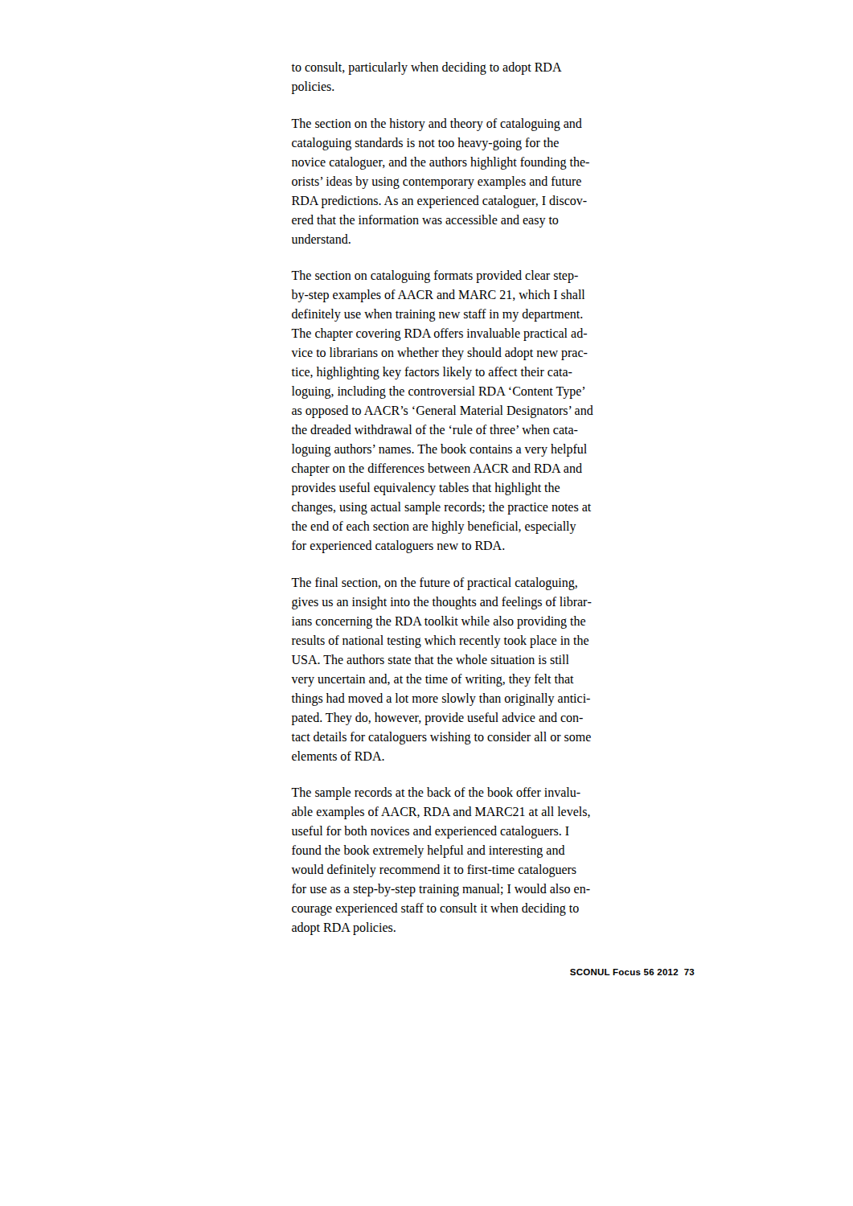to consult, particularly when deciding to adopt RDA policies.
The section on the history and theory of cataloguing and cataloguing standards is not too heavy-going for the novice cataloguer, and the authors highlight founding theorists’ ideas by using contemporary examples and future RDA predictions. As an experienced cataloguer, I discovered that the information was accessible and easy to understand.
The section on cataloguing formats provided clear step-by-step examples of AACR and MARC 21, which I shall definitely use when training new staff in my department. The chapter covering RDA offers invaluable practical advice to librarians on whether they should adopt new practice, highlighting key factors likely to affect their cataloguing, including the controversial RDA ‘Content Type’ as opposed to AACR’s ‘General Material Designators’ and the dreaded withdrawal of the ‘rule of three’ when cataloguing authors’ names. The book contains a very helpful chapter on the differences between AACR and RDA and provides useful equivalency tables that highlight the changes, using actual sample records; the practice notes at the end of each section are highly beneficial, especially for experienced cataloguers new to RDA.
The final section, on the future of practical cataloguing, gives us an insight into the thoughts and feelings of librarians concerning the RDA toolkit while also providing the results of national testing which recently took place in the USA. The authors state that the whole situation is still very uncertain and, at the time of writing, they felt that things had moved a lot more slowly than originally anticipated. They do, however, provide useful advice and contact details for cataloguers wishing to consider all or some elements of RDA.
The sample records at the back of the book offer invaluable examples of AACR, RDA and MARC21 at all levels, useful for both novices and experienced cataloguers. I found the book extremely helpful and interesting and would definitely recommend it to first-time cataloguers for use as a step-by-step training manual; I would also encourage experienced staff to consult it when deciding to adopt RDA policies.
SCONUL Focus 56 2012 73